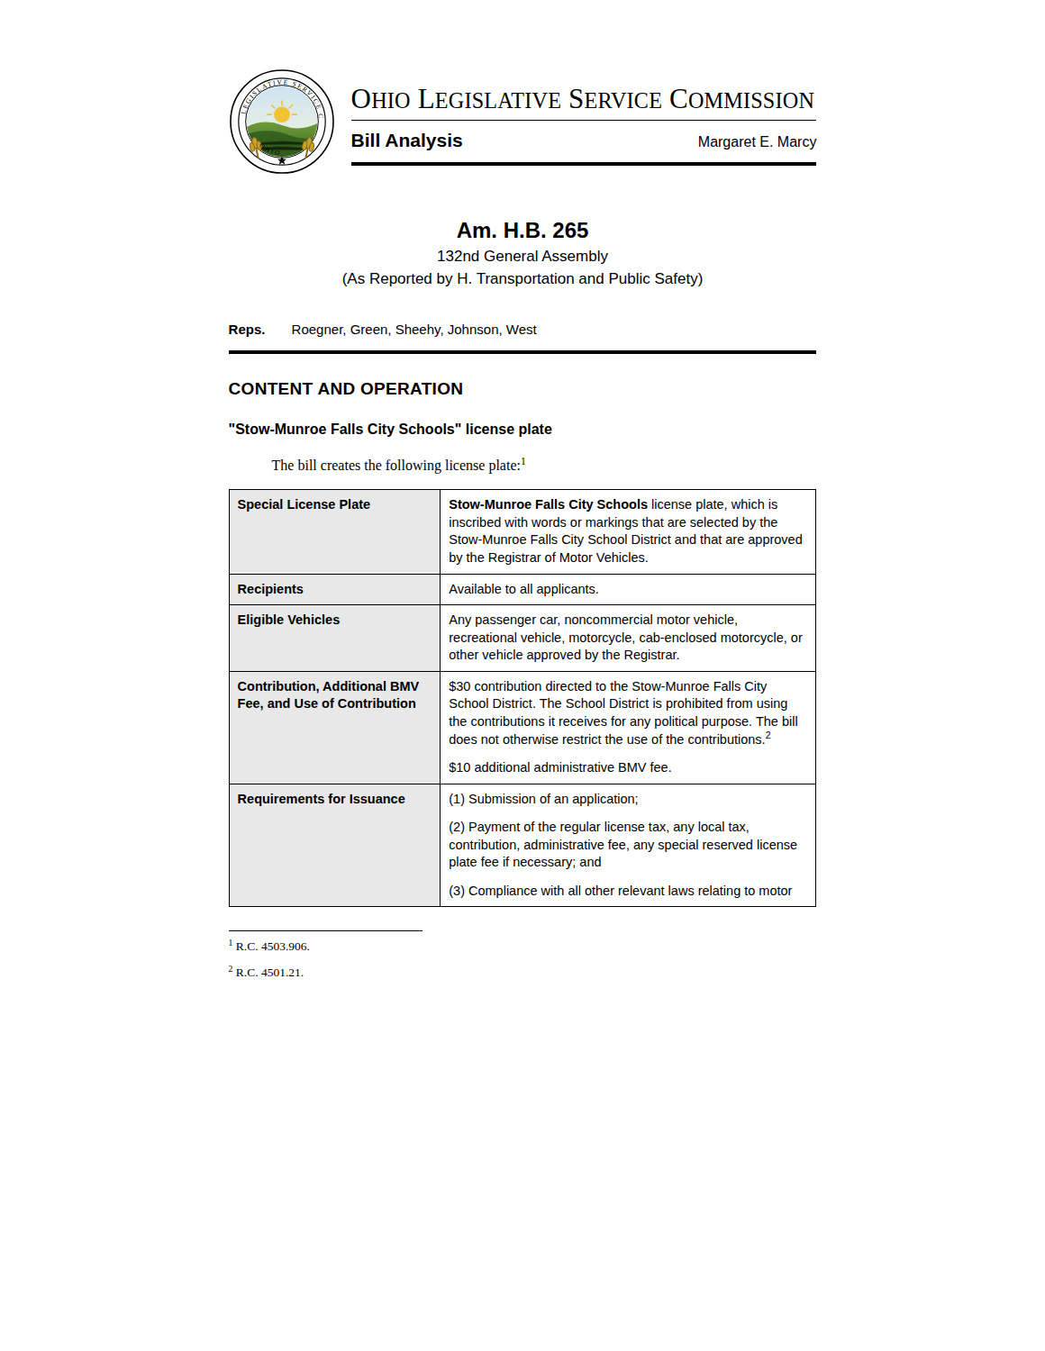LEGISLATIVE SERVICE COMMISSION OHIO
OHIO LEGISLATIVE SERVICE COMMISSION
Bill Analysis
Margaret E. Marcy
Am. H.B. 265
132nd General Assembly
(As Reported by H. Transportation and Public Safety)
Reps.
Roegner, Green, Sheehy, Johnson, West
CONTENT AND OPERATION
"Stow-Munroe Falls City Schools" license plate
The bill creates the following license plate:1
| Special License Plate | Stow-Munroe Falls City Schools license plate, which is inscribed with words or markings that are selected by the Stow-Munroe Falls City School District and that are approved by the Registrar of Motor Vehicles. |
| Recipients | Available to all applicants. |
| Eligible Vehicles | Any passenger car, noncommercial motor vehicle, recreational vehicle, motorcycle, cab-enclosed motorcycle, or other vehicle approved by the Registrar. |
| Contribution, Additional BMV Fee, and Use of Contribution | $30 contribution directed to the Stow-Munroe Falls City School District. The School District is prohibited from using the contributions it receives for any political purpose. The bill does not otherwise restrict the use of the contributions. 2 $10 additional administrative BMV fee. |
| Requirements for Issuance | (1) Submission of an application; (2) Payment of the regular license tax, any local tax, contribution, administrative fee, any special reserved license plate fee if necessary; and (3) Compliance with all other relevant laws relating to motor |
1 R.C. 4503.906.
2 R.C. 4501.21.